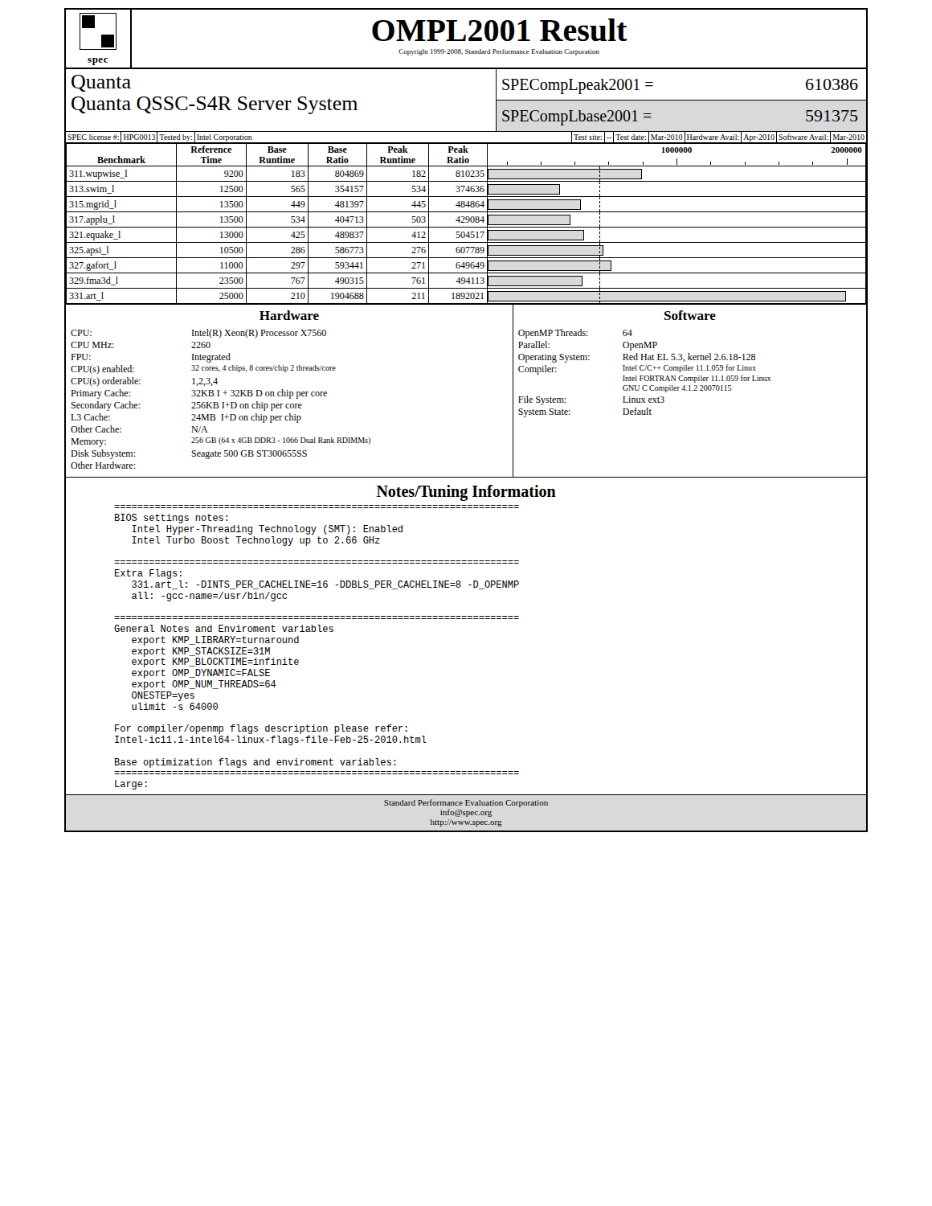spec
OMPL2001 Result
Copyright 1999-2008, Standard Performance Evaluation Corporation
Quanta
Quanta QSSC-S4R Server System
SPECompLpeak2001 =
610386
SPECompLbase2001 =
591375
SPEC license #:
HPG0013
Tested by:
Intel Corporation
Test site:
--
Test date:
Mar-2010
Hardware Avail:
Apr-2010
Software Avail:
Mar-2010
| Benchmark | Reference Time | Base Runtime | Base Ratio | Peak Runtime | Peak Ratio | 1000000 2000000 |
| --- | --- | --- | --- | --- | --- | --- |
| 311.wupwise_l | 9200 | 183 | 804869 | 182 | 810235 | |
| 313.swim_l | 12500 | 565 | 354157 | 534 | 374636 | |
| 315.mgrid_l | 13500 | 449 | 481397 | 445 | 484864 | |
| 317.applu_l | 13500 | 534 | 404713 | 503 | 429084 | |
| 321.equake_l | 13000 | 425 | 489837 | 412 | 504517 | |
| 325.apsi_l | 10500 | 286 | 586773 | 276 | 607789 | |
| 327.gafort_l | 11000 | 297 | 593441 | 271 | 649649 | |
| 329.fma3d_l | 23500 | 767 | 490315 | 761 | 494113 | |
| 331.art_l | 25000 | 210 | 1904688 | 211 | 1892021 | |
Hardware
CPU:
Intel(R) Xeon(R) Processor X7560
CPU MHz:
2260
FPU:
Integrated
CPU(s) enabled:
32 cores, 4 chips, 8 cores/chip 2 threads/core
CPU(s) orderable:
1,2,3,4
Primary Cache:
32KB I + 32KB D on chip per core
Secondary Cache:
256KB I+D on chip per core
L3 Cache:
24MB I+D on chip per chip
Other Cache:
N/A
Memory:
256 GB (64 x 4GB DDR3 - 1066 Dual Rank RDIMMs)
Disk Subsystem:
Seagate 500 GB ST300655SS
Other Hardware:
Software
OpenMP Threads:
64
Parallel:
OpenMP
Operating System:
Red Hat EL 5.3, kernel 2.6.18-128
Compiler:
Intel C/C++ Compiler 11.1.059 for Linux
Intel FORTRAN Compiler 11.1.059 for Linux
GNU C Compiler 4.1.2 20070115
File System:
Linux ext3
System State:
Default
Notes/Tuning Information
======================================================================
BIOS settings notes:
   Intel Hyper-Threading Technology (SMT): Enabled
   Intel Turbo Boost Technology up to 2.66 GHz

======================================================================
Extra Flags:
   331.art_l: -DINTS_PER_CACHELINE=16 -DDBLS_PER_CACHELINE=8 -D_OPENMP
   all: -gcc-name=/usr/bin/gcc

======================================================================
General Notes and Enviroment variables
   export KMP_LIBRARY=turnaround
   export KMP_STACKSIZE=31M
   export KMP_BLOCKTIME=infinite
   export OMP_DYNAMIC=FALSE
   export OMP_NUM_THREADS=64
   ONESTEP=yes
   ulimit -s 64000

For compiler/openmp flags description please refer:
Intel-ic11.1-intel64-linux-flags-file-Feb-25-2010.html

Base optimization flags and enviroment variables:
======================================================================
Large:
Standard Performance Evaluation Corporation
info@spec.org
http://www.spec.org